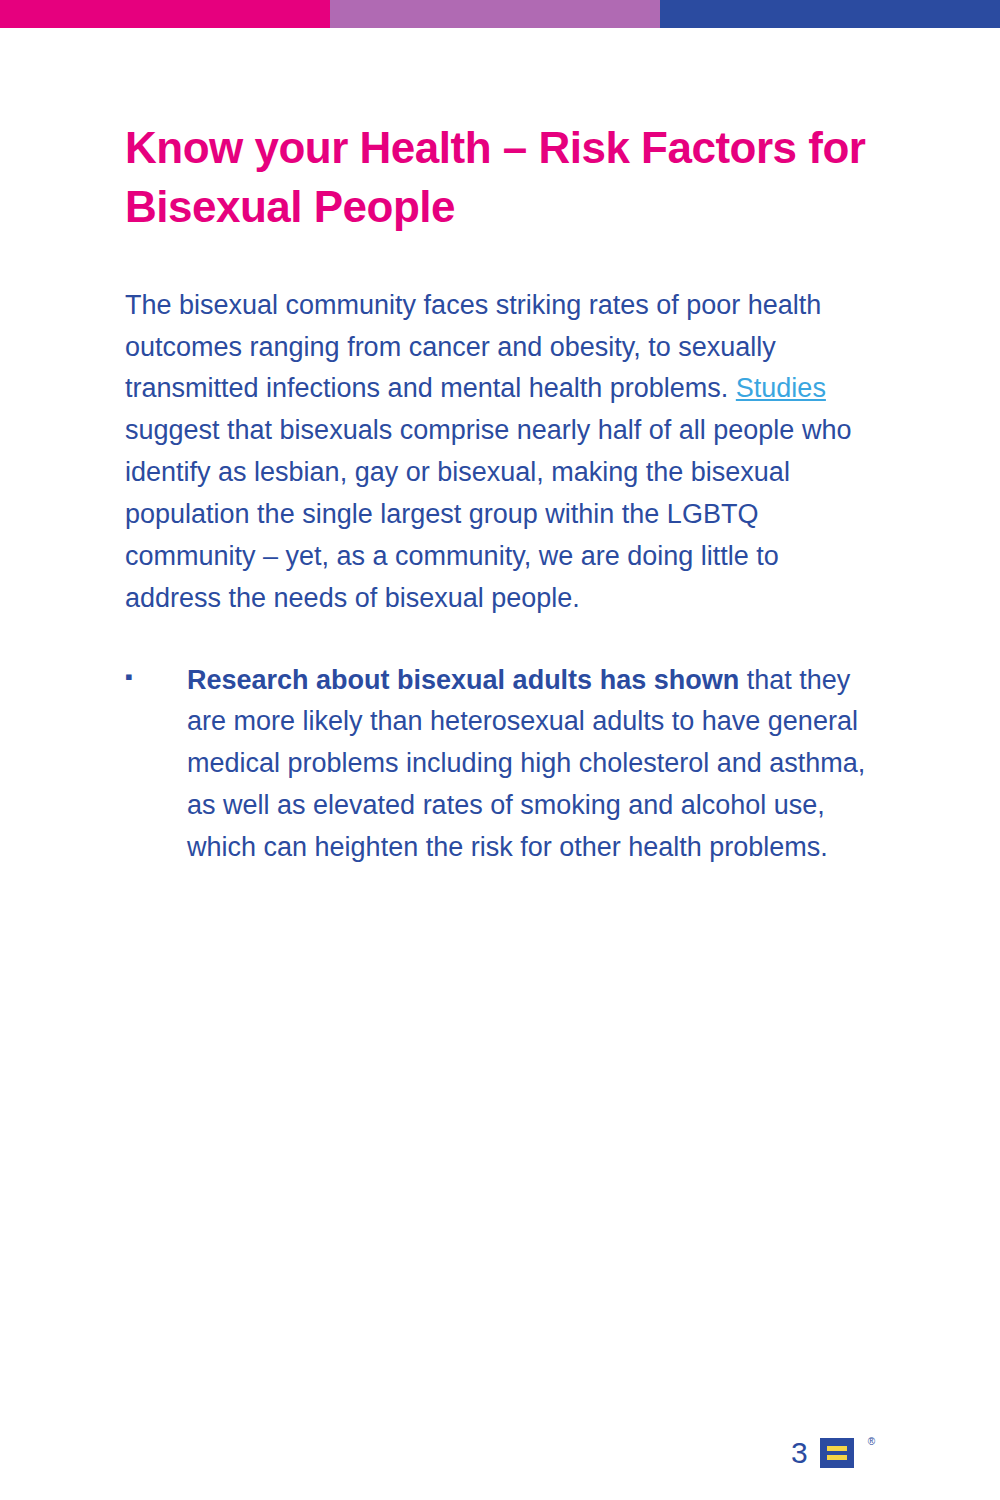Know your Health – Risk Factors for Bisexual People
The bisexual community faces striking rates of poor health outcomes ranging from cancer and obesity, to sexually transmitted infections and mental health problems. Studies suggest that bisexuals comprise nearly half of all people who identify as lesbian, gay or bisexual, making the bisexual population the single largest group within the LGBTQ community – yet, as a community, we are doing little to address the needs of bisexual people.
Research about bisexual adults has shown that they are more likely than heterosexual adults to have general medical problems including high cholesterol and asthma, as well as elevated rates of smoking and alcohol use, which can heighten the risk for other health problems.
3 ®